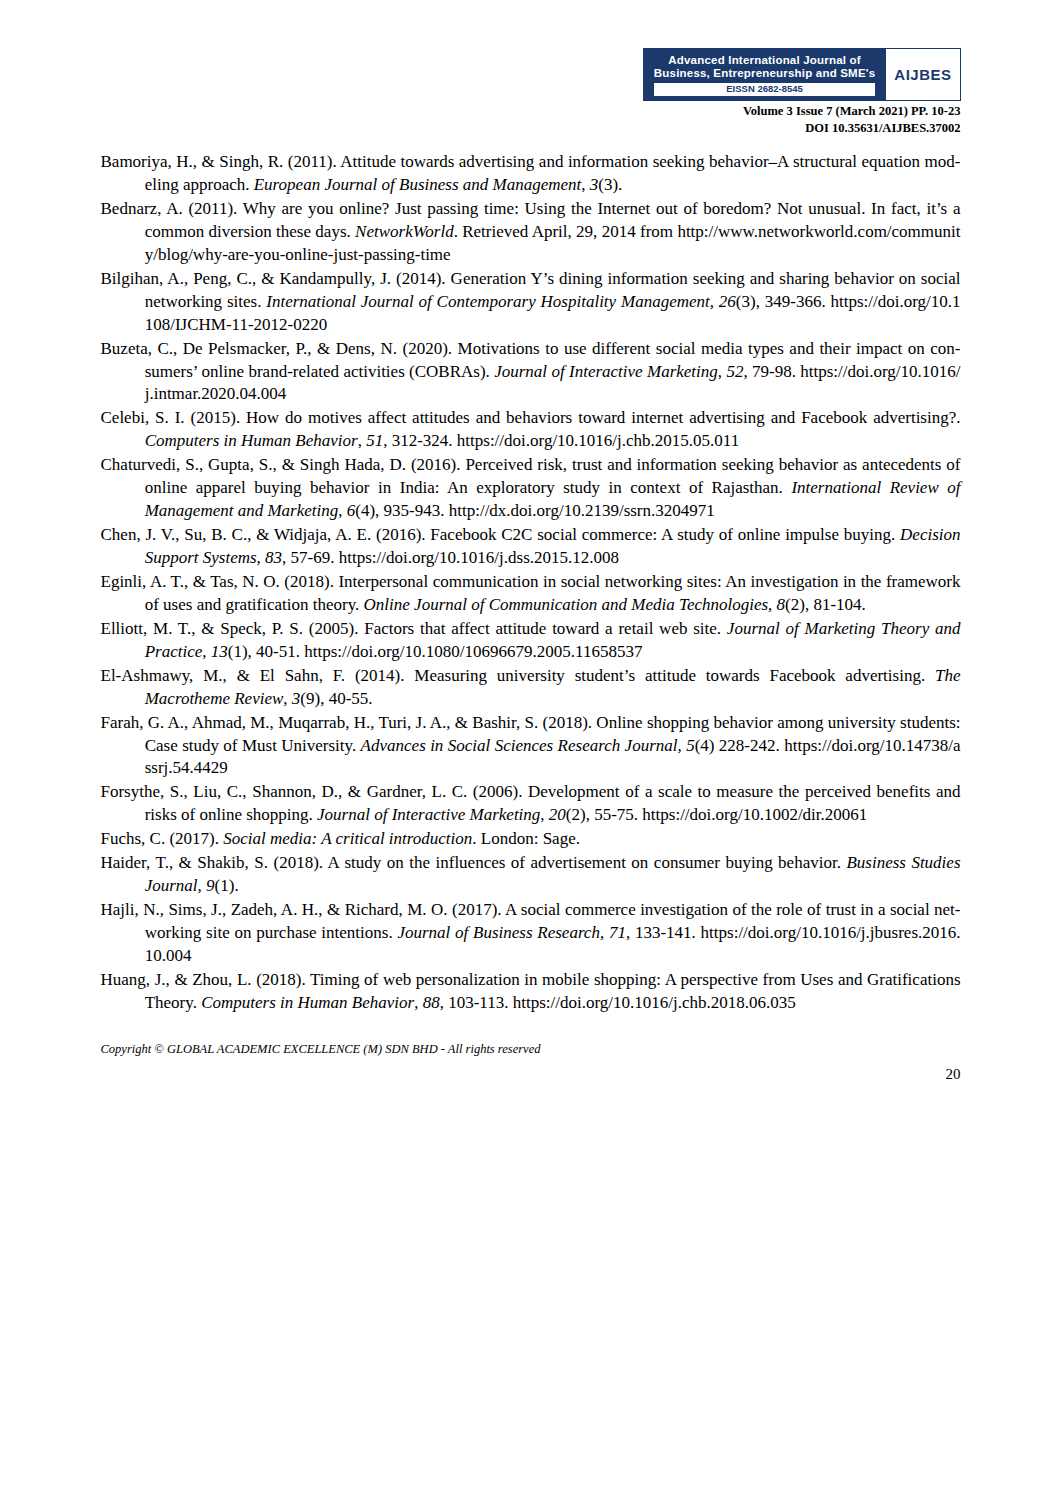Advanced International Journal of
Business, Entrepreneurship and SME's
EISSN 2682-8545
AIJBES
Volume 3 Issue 7 (March 2021) PP. 10-23
DOI 10.35631/AIJBES.37002
Bamoriya, H., & Singh, R. (2011). Attitude towards advertising and information seeking behavior–A structural equation modeling approach. European Journal of Business and Management, 3(3).
Bednarz, A. (2011). Why are you online? Just passing time: Using the Internet out of boredom? Not unusual. In fact, it’s a common diversion these days. NetworkWorld. Retrieved April, 29, 2014 from http://www.networkworld.com/community/blog/why-are-you-online-just-passing-time
Bilgihan, A., Peng, C., & Kandampully, J. (2014). Generation Y’s dining information seeking and sharing behavior on social networking sites. International Journal of Contemporary Hospitality Management, 26(3), 349-366. https://doi.org/10.1108/IJCHM-11-2012-0220
Buzeta, C., De Pelsmacker, P., & Dens, N. (2020). Motivations to use different social media types and their impact on consumers’ online brand-related activities (COBRAs). Journal of Interactive Marketing, 52, 79-98. https://doi.org/10.1016/j.intmar.2020.04.004
Celebi, S. I. (2015). How do motives affect attitudes and behaviors toward internet advertising and Facebook advertising?. Computers in Human Behavior, 51, 312-324. https://doi.org/10.1016/j.chb.2015.05.011
Chaturvedi, S., Gupta, S., & Singh Hada, D. (2016). Perceived risk, trust and information seeking behavior as antecedents of online apparel buying behavior in India: An exploratory study in context of Rajasthan. International Review of Management and Marketing, 6(4), 935-943. http://dx.doi.org/10.2139/ssrn.3204971
Chen, J. V., Su, B. C., & Widjaja, A. E. (2016). Facebook C2C social commerce: A study of online impulse buying. Decision Support Systems, 83, 57-69. https://doi.org/10.1016/j.dss.2015.12.008
Eginli, A. T., & Tas, N. O. (2018). Interpersonal communication in social networking sites: An investigation in the framework of uses and gratification theory. Online Journal of Communication and Media Technologies, 8(2), 81-104.
Elliott, M. T., & Speck, P. S. (2005). Factors that affect attitude toward a retail web site. Journal of Marketing Theory and Practice, 13(1), 40-51. https://doi.org/10.1080/10696679.2005.11658537
El-Ashmawy, M., & El Sahn, F. (2014). Measuring university student’s attitude towards Facebook advertising. The Macrotheme Review, 3(9), 40-55.
Farah, G. A., Ahmad, M., Muqarrab, H., Turi, J. A., & Bashir, S. (2018). Online shopping behavior among university students: Case study of Must University. Advances in Social Sciences Research Journal, 5(4) 228-242. https://doi.org/10.14738/assrj.54.4429
Forsythe, S., Liu, C., Shannon, D., & Gardner, L. C. (2006). Development of a scale to measure the perceived benefits and risks of online shopping. Journal of Interactive Marketing, 20(2), 55-75. https://doi.org/10.1002/dir.20061
Fuchs, C. (2017). Social media: A critical introduction. London: Sage.
Haider, T., & Shakib, S. (2018). A study on the influences of advertisement on consumer buying behavior. Business Studies Journal, 9(1).
Hajli, N., Sims, J., Zadeh, A. H., & Richard, M. O. (2017). A social commerce investigation of the role of trust in a social networking site on purchase intentions. Journal of Business Research, 71, 133-141. https://doi.org/10.1016/j.jbusres.2016.10.004
Huang, J., & Zhou, L. (2018). Timing of web personalization in mobile shopping: A perspective from Uses and Gratifications Theory. Computers in Human Behavior, 88, 103-113. https://doi.org/10.1016/j.chb.2018.06.035
Copyright © GLOBAL ACADEMIC EXCELLENCE (M) SDN BHD - All rights reserved
20